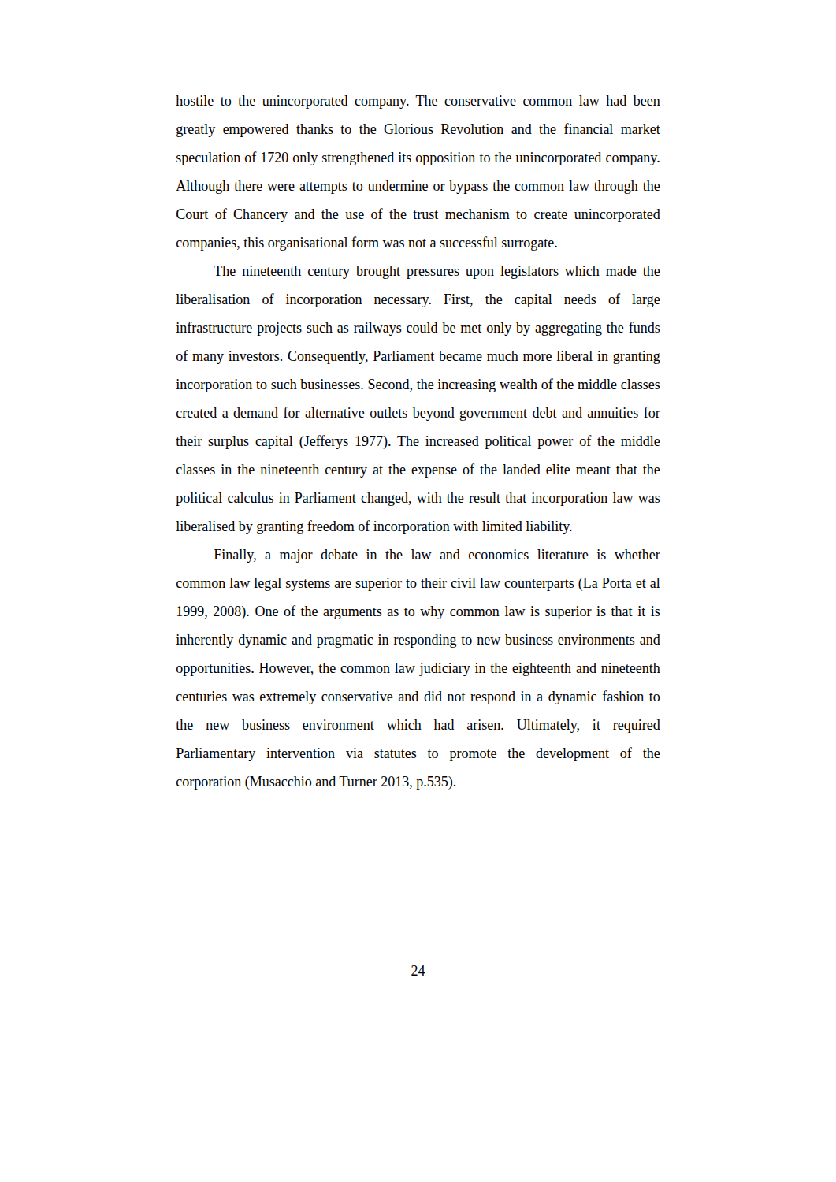hostile to the unincorporated company. The conservative common law had been greatly empowered thanks to the Glorious Revolution and the financial market speculation of 1720 only strengthened its opposition to the unincorporated company. Although there were attempts to undermine or bypass the common law through the Court of Chancery and the use of the trust mechanism to create unincorporated companies, this organisational form was not a successful surrogate.
The nineteenth century brought pressures upon legislators which made the liberalisation of incorporation necessary. First, the capital needs of large infrastructure projects such as railways could be met only by aggregating the funds of many investors. Consequently, Parliament became much more liberal in granting incorporation to such businesses. Second, the increasing wealth of the middle classes created a demand for alternative outlets beyond government debt and annuities for their surplus capital (Jefferys 1977). The increased political power of the middle classes in the nineteenth century at the expense of the landed elite meant that the political calculus in Parliament changed, with the result that incorporation law was liberalised by granting freedom of incorporation with limited liability.
Finally, a major debate in the law and economics literature is whether common law legal systems are superior to their civil law counterparts (La Porta et al 1999, 2008). One of the arguments as to why common law is superior is that it is inherently dynamic and pragmatic in responding to new business environments and opportunities. However, the common law judiciary in the eighteenth and nineteenth centuries was extremely conservative and did not respond in a dynamic fashion to the new business environment which had arisen. Ultimately, it required Parliamentary intervention via statutes to promote the development of the corporation (Musacchio and Turner 2013, p.535).
24